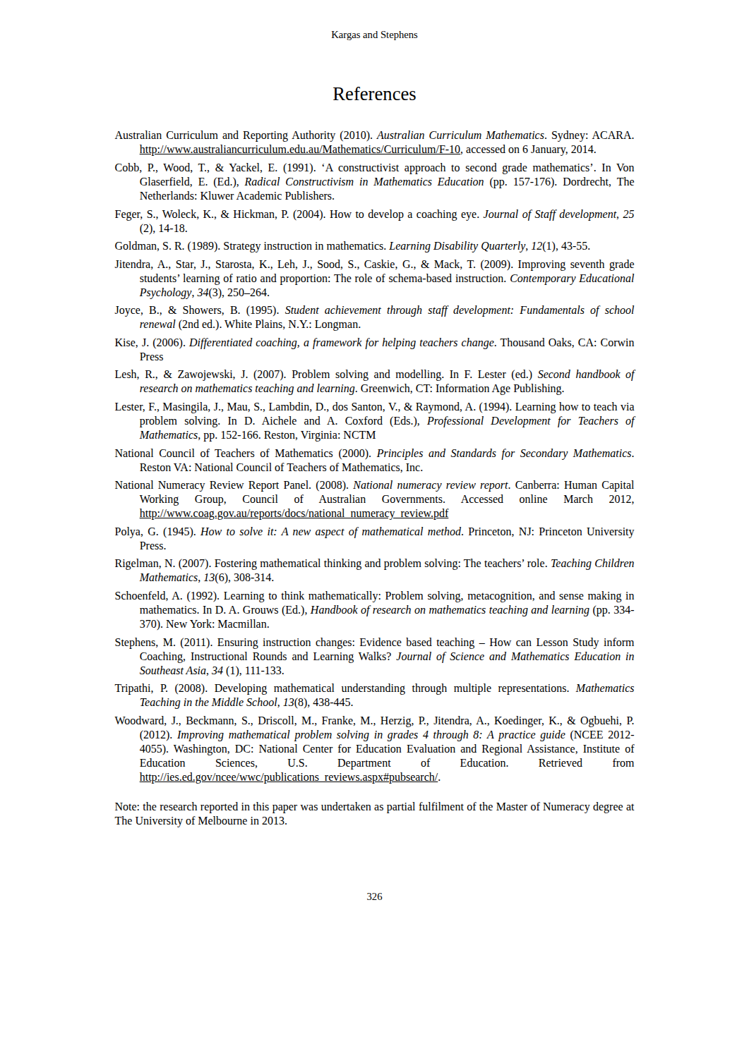Kargas and Stephens
References
Australian Curriculum and Reporting Authority (2010). Australian Curriculum Mathematics. Sydney: ACARA. http://www.australiancurriculum.edu.au/Mathematics/Curriculum/F-10, accessed on 6 January, 2014.
Cobb, P., Wood, T., & Yackel, E. (1991). ‘A constructivist approach to second grade mathematics’. In Von Glaserfield, E. (Ed.), Radical Constructivism in Mathematics Education (pp. 157-176). Dordrecht, The Netherlands: Kluwer Academic Publishers.
Feger, S., Woleck, K., & Hickman, P. (2004). How to develop a coaching eye. Journal of Staff development, 25 (2), 14-18.
Goldman, S. R. (1989). Strategy instruction in mathematics. Learning Disability Quarterly, 12(1), 43-55.
Jitendra, A., Star, J., Starosta, K., Leh, J., Sood, S., Caskie, G., & Mack, T. (2009). Improving seventh grade students’ learning of ratio and proportion: The role of schema-based instruction. Contemporary Educational Psychology, 34(3), 250–264.
Joyce, B., & Showers, B. (1995). Student achievement through staff development: Fundamentals of school renewal (2nd ed.). White Plains, N.Y.: Longman.
Kise, J. (2006). Differentiated coaching, a framework for helping teachers change. Thousand Oaks, CA: Corwin Press
Lesh, R., & Zawojewski, J. (2007). Problem solving and modelling. In F. Lester (ed.) Second handbook of research on mathematics teaching and learning. Greenwich, CT: Information Age Publishing.
Lester, F., Masingila, J., Mau, S., Lambdin, D., dos Santon, V., & Raymond, A. (1994). Learning how to teach via problem solving. In D. Aichele and A. Coxford (Eds.), Professional Development for Teachers of Mathematics, pp. 152-166. Reston, Virginia: NCTM
National Council of Teachers of Mathematics (2000). Principles and Standards for Secondary Mathematics. Reston VA: National Council of Teachers of Mathematics, Inc.
National Numeracy Review Report Panel. (2008). National numeracy review report. Canberra: Human Capital Working Group, Council of Australian Governments. Accessed online March 2012, http://www.coag.gov.au/reports/docs/national_numeracy_review.pdf
Polya, G. (1945). How to solve it: A new aspect of mathematical method. Princeton, NJ: Princeton University Press.
Rigelman, N. (2007). Fostering mathematical thinking and problem solving: The teachers’ role. Teaching Children Mathematics, 13(6), 308-314.
Schoenfeld, A. (1992). Learning to think mathematically: Problem solving, metacognition, and sense making in mathematics. In D. A. Grouws (Ed.), Handbook of research on mathematics teaching and learning (pp. 334-370). New York: Macmillan.
Stephens, M. (2011). Ensuring instruction changes: Evidence based teaching – How can Lesson Study inform Coaching, Instructional Rounds and Learning Walks? Journal of Science and Mathematics Education in Southeast Asia, 34 (1), 111-133.
Tripathi, P. (2008). Developing mathematical understanding through multiple representations. Mathematics Teaching in the Middle School, 13(8), 438-445.
Woodward, J., Beckmann, S., Driscoll, M., Franke, M., Herzig, P., Jitendra, A., Koedinger, K., & Ogbuehi, P. (2012). Improving mathematical problem solving in grades 4 through 8: A practice guide (NCEE 2012-4055). Washington, DC: National Center for Education Evaluation and Regional Assistance, Institute of Education Sciences, U.S. Department of Education. Retrieved from http://ies.ed.gov/ncee/wwc/publications_reviews.aspx#pubsearch/.
Note: the research reported in this paper was undertaken as partial fulfilment of the Master of Numeracy degree at The University of Melbourne in 2013.
326